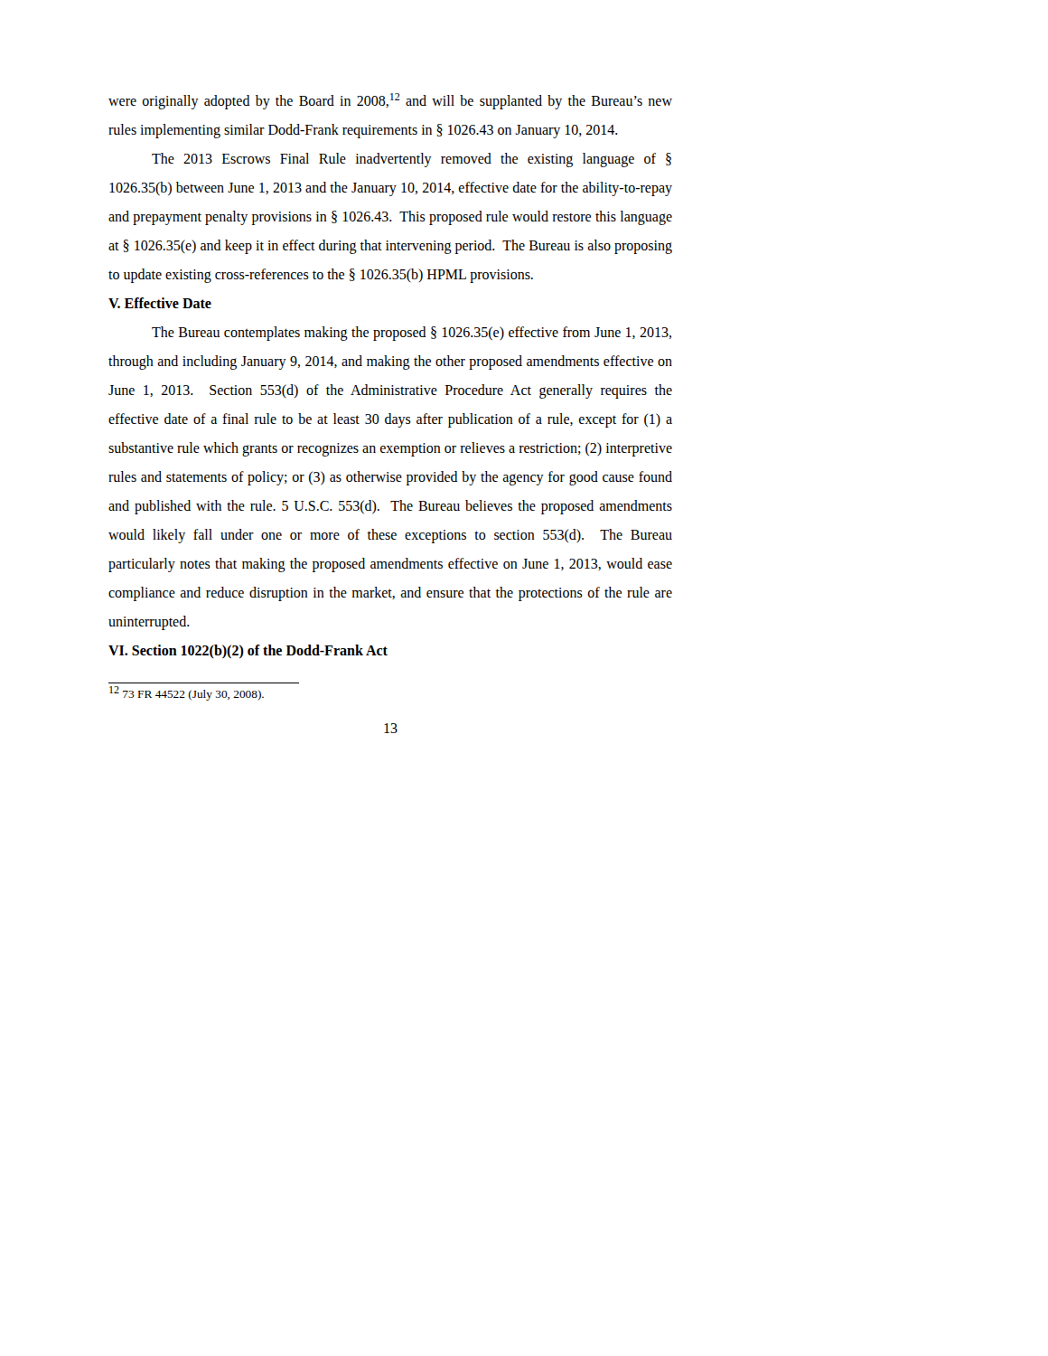were originally adopted by the Board in 2008,12 and will be supplanted by the Bureau’s new rules implementing similar Dodd-Frank requirements in § 1026.43 on January 10, 2014.
The 2013 Escrows Final Rule inadvertently removed the existing language of § 1026.35(b) between June 1, 2013 and the January 10, 2014, effective date for the ability-to-repay and prepayment penalty provisions in § 1026.43. This proposed rule would restore this language at § 1026.35(e) and keep it in effect during that intervening period. The Bureau is also proposing to update existing cross-references to the § 1026.35(b) HPML provisions.
V. Effective Date
The Bureau contemplates making the proposed § 1026.35(e) effective from June 1, 2013, through and including January 9, 2014, and making the other proposed amendments effective on June 1, 2013. Section 553(d) of the Administrative Procedure Act generally requires the effective date of a final rule to be at least 30 days after publication of a rule, except for (1) a substantive rule which grants or recognizes an exemption or relieves a restriction; (2) interpretive rules and statements of policy; or (3) as otherwise provided by the agency for good cause found and published with the rule. 5 U.S.C. 553(d). The Bureau believes the proposed amendments would likely fall under one or more of these exceptions to section 553(d). The Bureau particularly notes that making the proposed amendments effective on June 1, 2013, would ease compliance and reduce disruption in the market, and ensure that the protections of the rule are uninterrupted.
VI. Section 1022(b)(2) of the Dodd-Frank Act
12 73 FR 44522 (July 30, 2008).
13